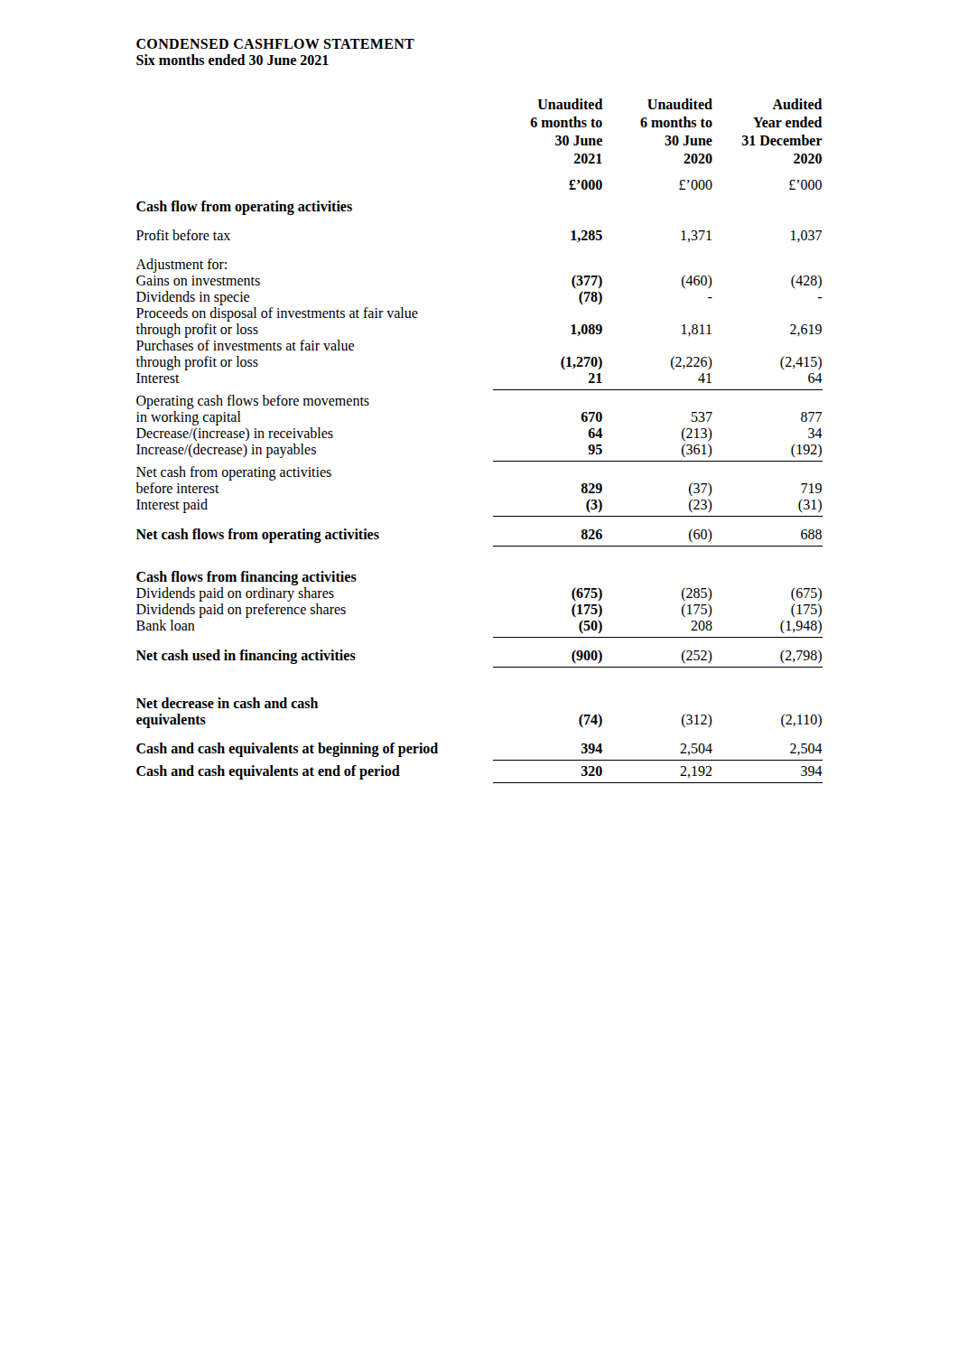Condensed Cashflow Statement
Six months ended 30 June 2021
| | Unaudited | Unaudited | Audited |
| | 6 months to | 6 months to | Year ended |
| | 30 June | 30 June | 31 December |
| | 2021 | 2020 | 2020 |
| | £’000 | £’000 | £’000 |
| Cash flow from operating activities | | | |
| Profit before tax | 1,285 | 1,371 | 1,037 |
| Adjustment for: | | | |
| Gains on investments | (377) | (460) | (428) |
| Dividends in specie | (78) | - | - |
| Proceeds on disposal of investments at fair value | | | |
| through profit or loss | 1,089 | 1,811 | 2,619 |
| Purchases of investments at fair value | | | |
| through profit or loss | (1,270) | (2,226) | (2,415) |
| Interest | 21 | 41 | 64 |
| Operating cash flows before movements | | | |
| in working capital | 670 | 537 | 877 |
| Decrease/(increase) in receivables | 64 | (213) | 34 |
| Increase/(decrease) in payables | 95 | (361) | (192) |
| Net cash from operating activities | | | |
| before interest | 829 | (37) | 719 |
| Interest paid | (3) | (23) | (31) |
| Net cash flows from operating activities | 826 | (60) | 688 |
| Cash flows from financing activities | | | |
| Dividends paid on ordinary shares | (675) | (285) | (675) |
| Dividends paid on preference shares | (175) | (175) | (175) |
| Bank loan | (50) | 208 | (1,948) |
| Net cash used in financing activities | (900) | (252) | (2,798) |
| Net decrease in cash and cash | | | |
| equivalents | (74) | (312) | (2,110) |
| Cash and cash equivalents at beginning of period | 394 | 2,504 | 2,504 |
| Cash and cash equivalents at end of period | 320 | 2,192 | 394 |